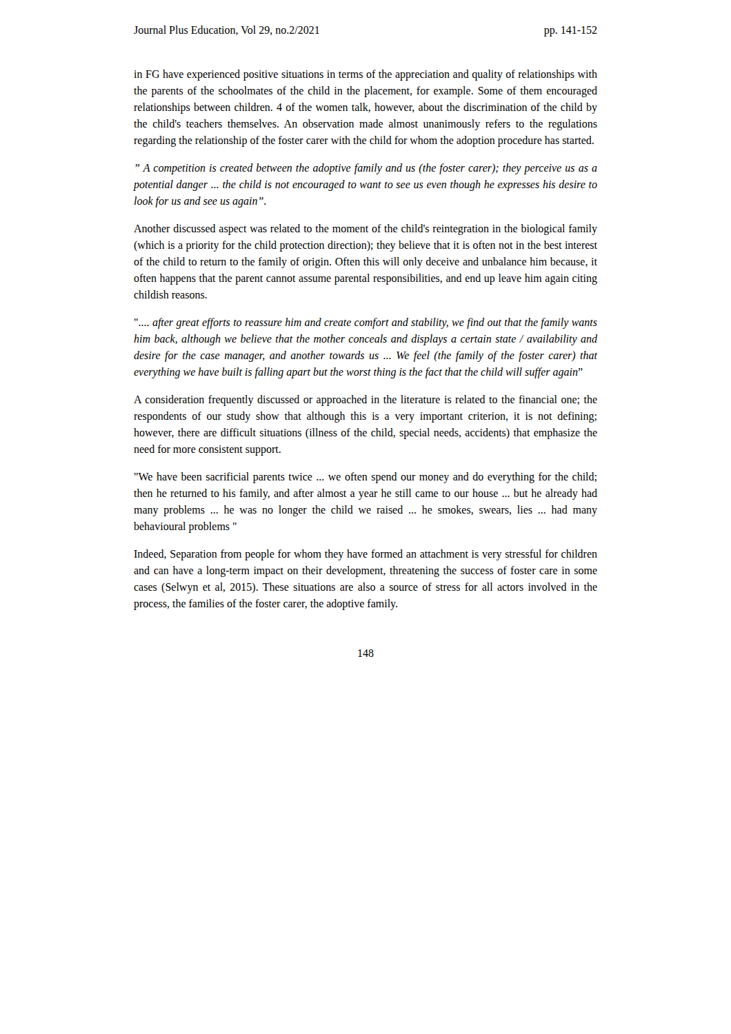Journal Plus Education, Vol 29, no.2/2021
pp. 141-152
in FG have experienced positive situations in terms of the appreciation and quality of relationships with the parents of the schoolmates of the child in the placement, for example. Some of them encouraged relationships between children. 4 of the women talk, however, about the discrimination of the child by the child's teachers themselves. An observation made almost unanimously refers to the regulations regarding the relationship of the foster carer with the child for whom the adoption procedure has started.
” A competition is created between the adoptive family and us (the foster carer); they perceive us as a potential danger ... the child is not encouraged to want to see us even though he expresses his desire to look for us and see us again”.
Another discussed aspect was related to the moment of the child's reintegration in the biological family (which is a priority for the child protection direction); they believe that it is often not in the best interest of the child to return to the family of origin. Often this will only deceive and unbalance him because, it often happens that the parent cannot assume parental responsibilities, and end up leave him again citing childish reasons.
".... after great efforts to reassure him and create comfort and stability, we find out that the family wants him back, although we believe that the mother conceals and displays a certain state / availability and desire for the case manager, and another towards us ... We feel (the family of the foster carer) that everything we have built is falling apart but the worst thing is the fact that the child will suffer again”
A consideration frequently discussed or approached in the literature is related to the financial one; the respondents of our study show that although this is a very important criterion, it is not defining; however, there are difficult situations (illness of the child, special needs, accidents) that emphasize the need for more consistent support.
"We have been sacrificial parents twice ... we often spend our money and do everything for the child; then he returned to his family, and after almost a year he still came to our house ... but he already had many problems ... he was no longer the child we raised ... he smokes, swears, lies ... had many behavioural problems "
Indeed, Separation from people for whom they have formed an attachment is very stressful for children and can have a long-term impact on their development, threatening the success of foster care in some cases (Selwyn et al, 2015). These situations are also a source of stress for all actors involved in the process, the families of the foster carer, the adoptive family.
148